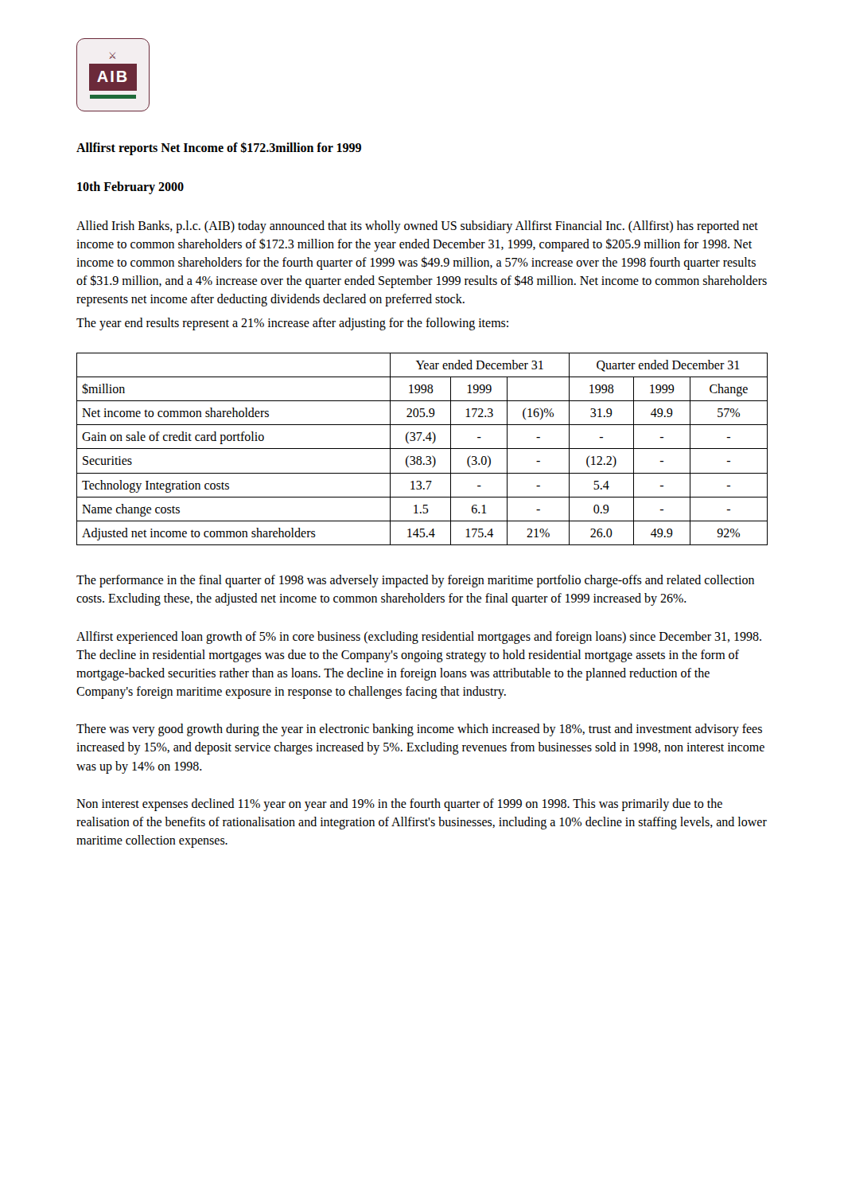⚔
AIB
Allfirst reports Net Income of $172.3million for 1999
10th February 2000
Allied Irish Banks, p.l.c. (AIB) today announced that its wholly owned US subsidiary Allfirst Financial Inc. (Allfirst) has reported net income to common shareholders of $172.3 million for the year ended December 31, 1999, compared to $205.9 million for 1998. Net income to common shareholders for the fourth quarter of 1999 was $49.9 million, a 57% increase over the 1998 fourth quarter results of $31.9 million, and a 4% increase over the quarter ended September 1999 results of $48 million. Net income to common shareholders represents net income after deducting dividends declared on preferred stock.
The year end results represent a 21% increase after adjusting for the following items:
| | Year ended December 31 | Quarter ended December 31 |
| --- | --- | --- |
| $million | 1998 | 1999 | | 1998 | 1999 | Change |
| Net income to common shareholders | 205.9 | 172.3 | (16)% | 31.9 | 49.9 | 57% |
| Gain on sale of credit card portfolio | (37.4) | - | - | - | - | - |
| Securities | (38.3) | (3.0) | - | (12.2) | - | - |
| Technology Integration costs | 13.7 | - | - | 5.4 | - | - |
| Name change costs | 1.5 | 6.1 | - | 0.9 | - | - |
| Adjusted net income to common shareholders | 145.4 | 175.4 | 21% | 26.0 | 49.9 | 92% |
The performance in the final quarter of 1998 was adversely impacted by foreign maritime portfolio charge-offs and related collection costs. Excluding these, the adjusted net income to common shareholders for the final quarter of 1999 increased by 26%.
Allfirst experienced loan growth of 5% in core business (excluding residential mortgages and foreign loans) since December 31, 1998. The decline in residential mortgages was due to the Company's ongoing strategy to hold residential mortgage assets in the form of mortgage-backed securities rather than as loans. The decline in foreign loans was attributable to the planned reduction of the Company's foreign maritime exposure in response to challenges facing that industry.
There was very good growth during the year in electronic banking income which increased by 18%, trust and investment advisory fees increased by 15%, and deposit service charges increased by 5%. Excluding revenues from businesses sold in 1998, non interest income was up by 14% on 1998.
Non interest expenses declined 11% year on year and 19% in the fourth quarter of 1999 on 1998. This was primarily due to the realisation of the benefits of rationalisation and integration of Allfirst's businesses, including a 10% decline in staffing levels, and lower maritime collection expenses.